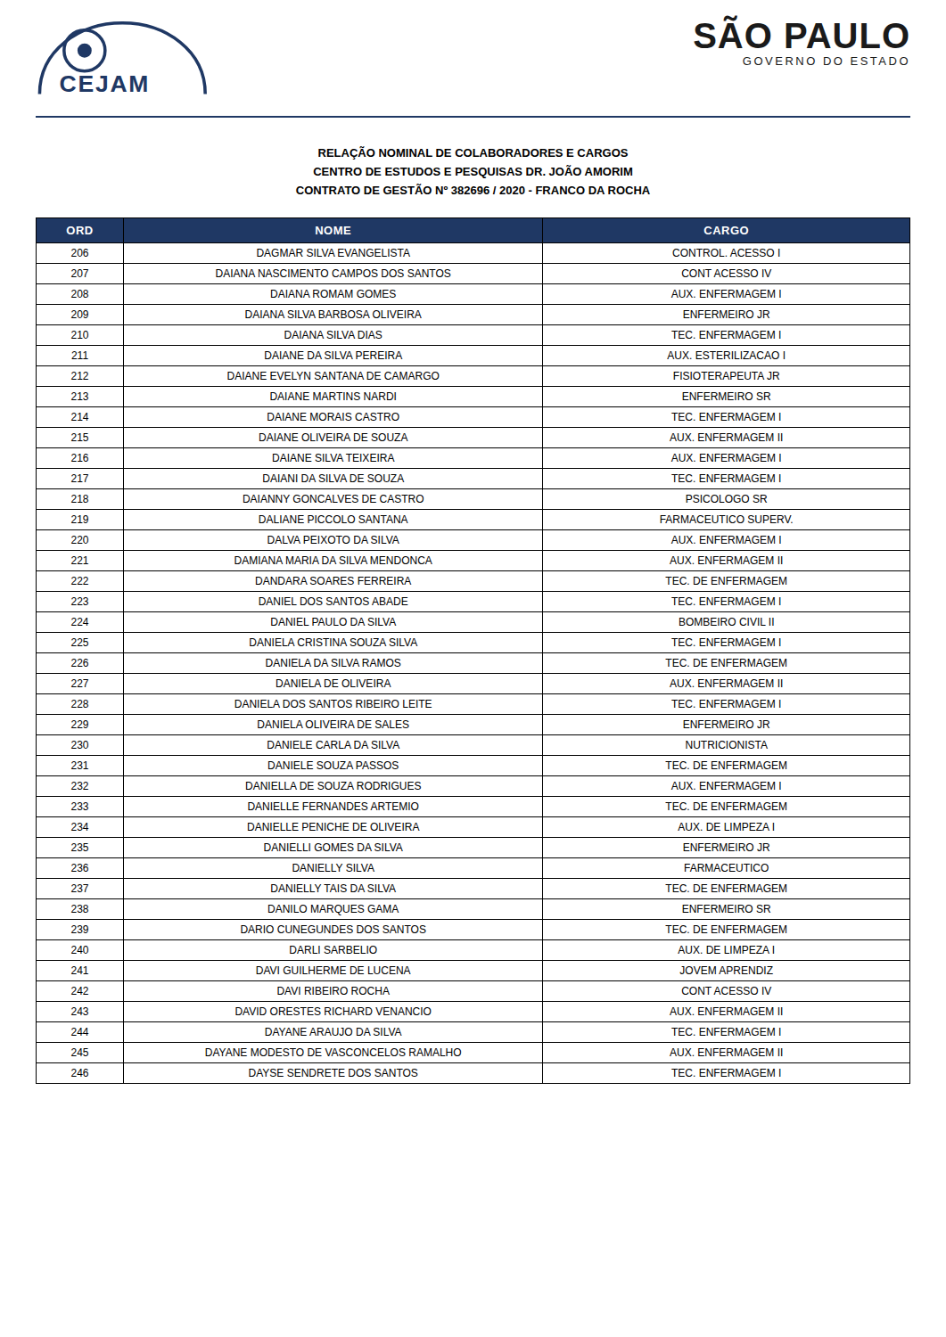CEJAM
SÃO PAULO
GOVERNO DO ESTADO
RELAÇÃO NOMINAL DE COLABORADORES E CARGOS
CENTRO DE ESTUDOS E PESQUISAS DR. JOÃO AMORIM
CONTRATO DE GESTÃO Nº 382696 / 2020 - FRANCO DA ROCHA
| ORD | NOME | CARGO |
| --- | --- | --- |
| 206 | DAGMAR SILVA EVANGELISTA | CONTROL. ACESSO I |
| 207 | DAIANA NASCIMENTO CAMPOS DOS SANTOS | CONT ACESSO IV |
| 208 | DAIANA ROMAM GOMES | AUX. ENFERMAGEM I |
| 209 | DAIANA SILVA BARBOSA OLIVEIRA | ENFERMEIRO JR |
| 210 | DAIANA SILVA DIAS | TEC. ENFERMAGEM I |
| 211 | DAIANE DA SILVA PEREIRA | AUX. ESTERILIZACAO I |
| 212 | DAIANE EVELYN SANTANA DE CAMARGO | FISIOTERAPEUTA JR |
| 213 | DAIANE MARTINS NARDI | ENFERMEIRO SR |
| 214 | DAIANE MORAIS CASTRO | TEC. ENFERMAGEM I |
| 215 | DAIANE OLIVEIRA DE SOUZA | AUX. ENFERMAGEM II |
| 216 | DAIANE SILVA TEIXEIRA | AUX. ENFERMAGEM I |
| 217 | DAIANI DA SILVA DE SOUZA | TEC. ENFERMAGEM I |
| 218 | DAIANNY GONCALVES DE CASTRO | PSICOLOGO SR |
| 219 | DALIANE PICCOLO SANTANA | FARMACEUTICO SUPERV. |
| 220 | DALVA PEIXOTO DA SILVA | AUX. ENFERMAGEM I |
| 221 | DAMIANA MARIA DA SILVA MENDONCA | AUX. ENFERMAGEM II |
| 222 | DANDARA SOARES FERREIRA | TEC. DE ENFERMAGEM |
| 223 | DANIEL DOS SANTOS ABADE | TEC. ENFERMAGEM I |
| 224 | DANIEL PAULO DA SILVA | BOMBEIRO CIVIL II |
| 225 | DANIELA CRISTINA SOUZA SILVA | TEC. ENFERMAGEM I |
| 226 | DANIELA DA SILVA RAMOS | TEC. DE ENFERMAGEM |
| 227 | DANIELA DE OLIVEIRA | AUX. ENFERMAGEM II |
| 228 | DANIELA DOS SANTOS RIBEIRO LEITE | TEC. ENFERMAGEM I |
| 229 | DANIELA OLIVEIRA DE SALES | ENFERMEIRO JR |
| 230 | DANIELE CARLA DA SILVA | NUTRICIONISTA |
| 231 | DANIELE SOUZA PASSOS | TEC. DE ENFERMAGEM |
| 232 | DANIELLA DE SOUZA RODRIGUES | AUX. ENFERMAGEM I |
| 233 | DANIELLE FERNANDES ARTEMIO | TEC. DE ENFERMAGEM |
| 234 | DANIELLE PENICHE DE OLIVEIRA | AUX. DE LIMPEZA I |
| 235 | DANIELLI GOMES DA SILVA | ENFERMEIRO JR |
| 236 | DANIELLY SILVA | FARMACEUTICO |
| 237 | DANIELLY TAIS DA SILVA | TEC. DE ENFERMAGEM |
| 238 | DANILO MARQUES GAMA | ENFERMEIRO SR |
| 239 | DARIO CUNEGUNDES DOS SANTOS | TEC. DE ENFERMAGEM |
| 240 | DARLI SARBELIO | AUX. DE LIMPEZA I |
| 241 | DAVI GUILHERME DE LUCENA | JOVEM APRENDIZ |
| 242 | DAVI RIBEIRO ROCHA | CONT ACESSO IV |
| 243 | DAVID ORESTES RICHARD VENANCIO | AUX. ENFERMAGEM II |
| 244 | DAYANE ARAUJO DA SILVA | TEC. ENFERMAGEM I |
| 245 | DAYANE MODESTO DE VASCONCELOS RAMALHO | AUX. ENFERMAGEM II |
| 246 | DAYSE SENDRETE DOS SANTOS | TEC. ENFERMAGEM I |